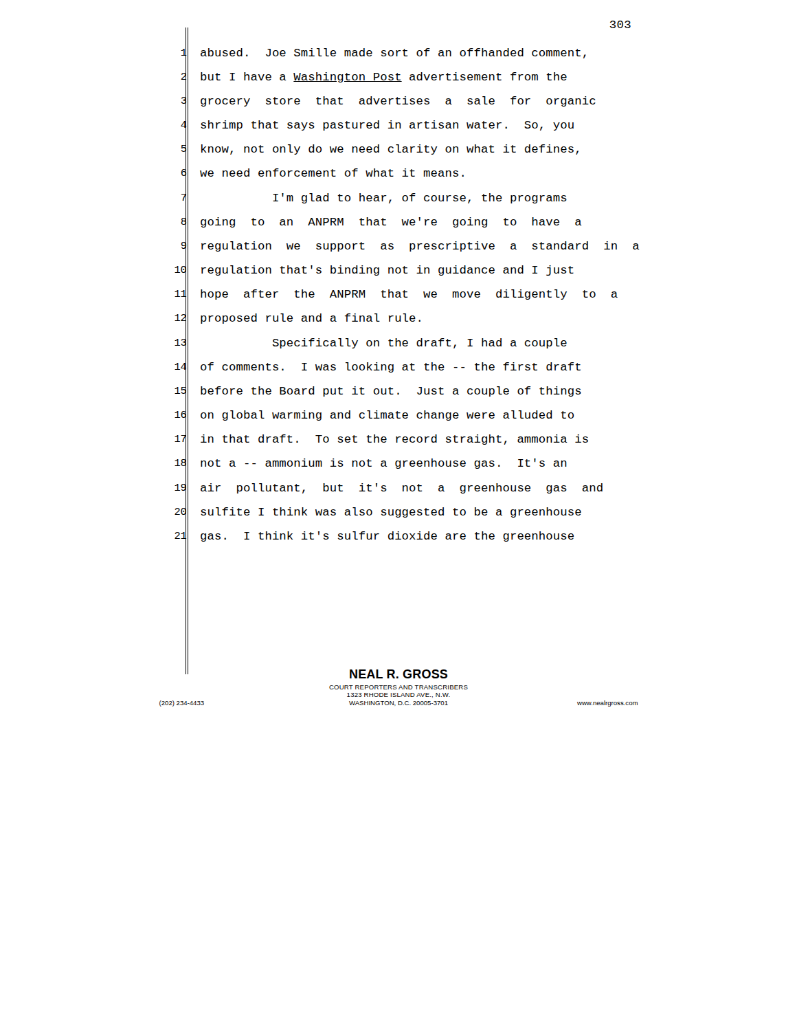303
1 abused. Joe Smille made sort of an offhanded comment,
2 but I have a Washington Post advertisement from the
3 grocery store that advertises a sale for organic
4 shrimp that says pastured in artisan water. So, you
5 know, not only do we need clarity on what it defines,
6 we need enforcement of what it means.
7 I'm glad to hear, of course, the programs
8 going to an ANPRM that we're going to have a
9 regulation we support as prescriptive a standard in a
10 regulation that's binding not in guidance and I just
11 hope after the ANPRM that we move diligently to a
12 proposed rule and a final rule.
13 Specifically on the draft, I had a couple
14 of comments. I was looking at the -- the first draft
15 before the Board put it out. Just a couple of things
16 on global warming and climate change were alluded to
17 in that draft. To set the record straight, ammonia is
18 not a -- ammonium is not a greenhouse gas. It's an
19 air pollutant, but it's not a greenhouse gas and
20 sulfite I think was also suggested to be a greenhouse
21 gas. I think it's sulfur dioxide are the greenhouse
NEAL R. GROSS
COURT REPORTERS AND TRANSCRIBERS
1323 RHODE ISLAND AVE., N.W.
(202) 234-4433 WASHINGTON, D.C. 20005-3701 www.nealrgross.com